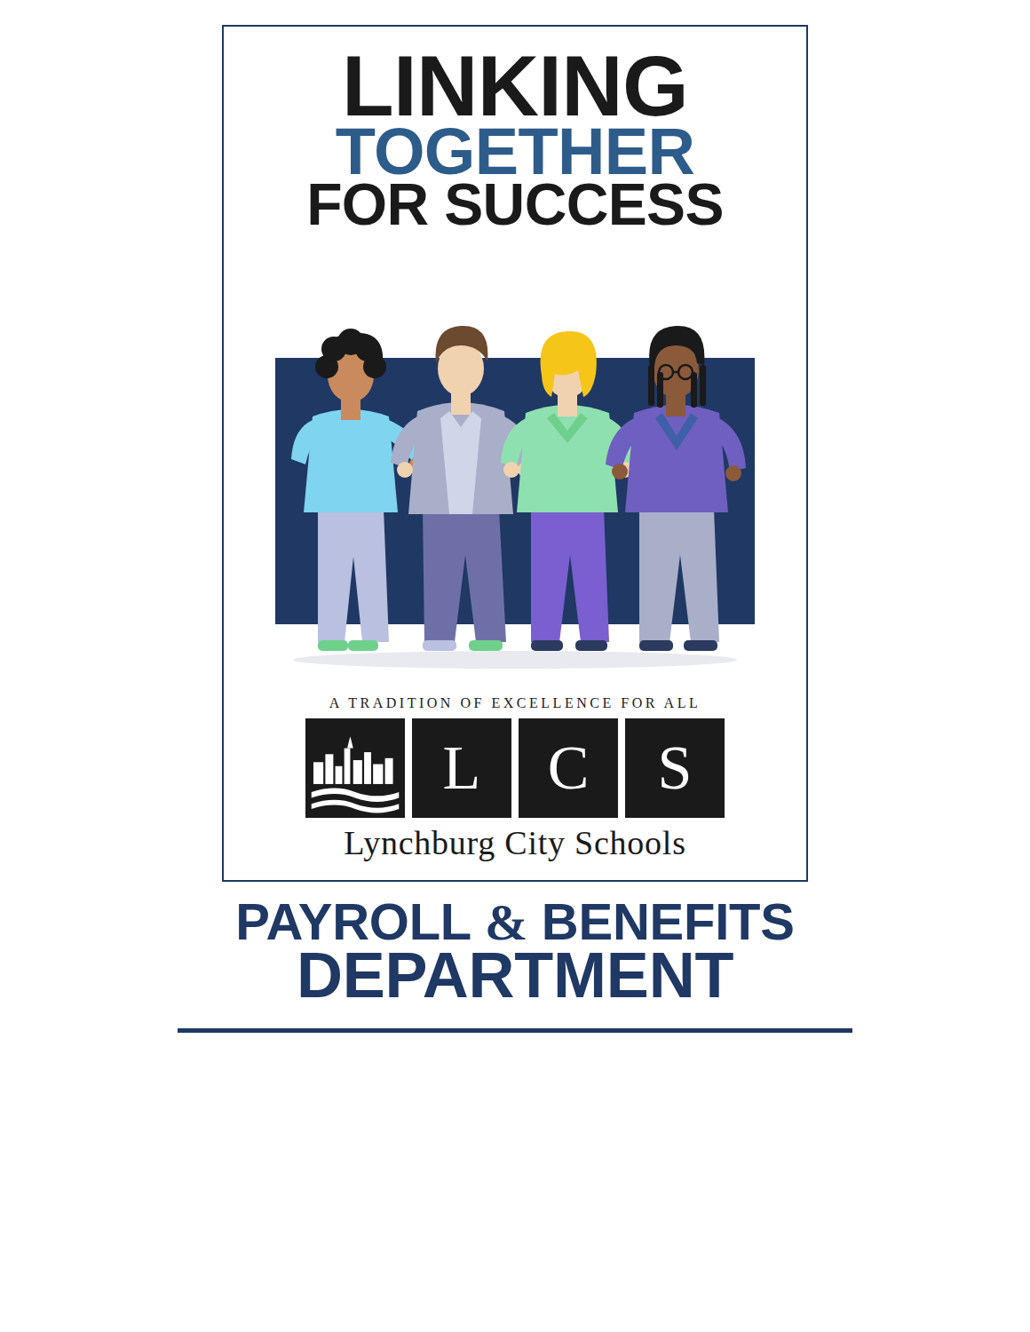Linking Together for Success
A Tradition of Excellence for All
L
C
S
Lynchburg City Schools
Payroll & Benefits Department